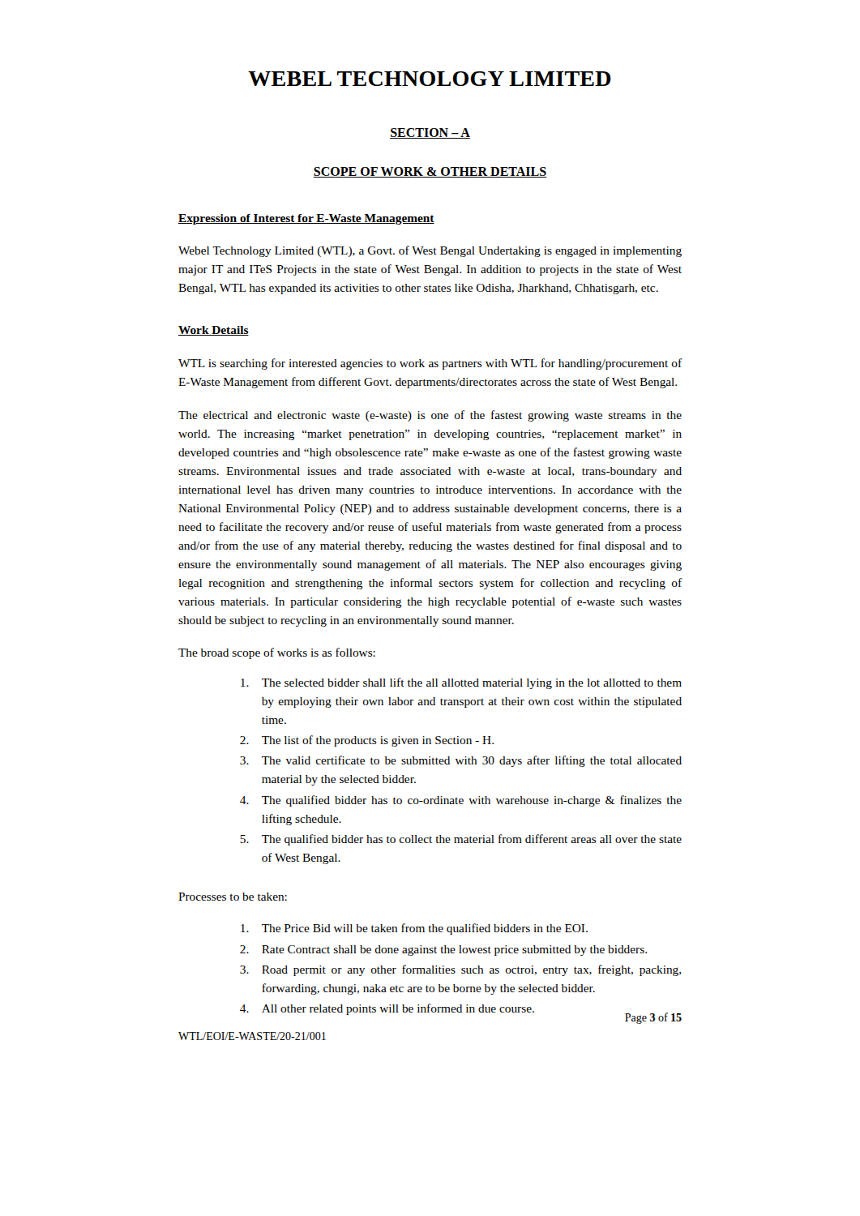WEBEL TECHNOLOGY LIMITED
SECTION – A
SCOPE OF WORK & OTHER DETAILS
Expression of Interest for E-Waste Management
Webel Technology Limited (WTL), a Govt. of West Bengal Undertaking is engaged in implementing major IT and ITeS Projects in the state of West Bengal. In addition to projects in the state of West Bengal, WTL has expanded its activities to other states like Odisha, Jharkhand, Chhatisgarh, etc.
Work Details
WTL is searching for interested agencies to work as partners with WTL for handling/procurement of E-Waste Management from different Govt. departments/directorates across the state of West Bengal.
The electrical and electronic waste (e-waste) is one of the fastest growing waste streams in the world. The increasing “market penetration” in developing countries, “replacement market” in developed countries and “high obsolescence rate” make e-waste as one of the fastest growing waste streams. Environmental issues and trade associated with e-waste at local, trans-boundary and international level has driven many countries to introduce interventions. In accordance with the National Environmental Policy (NEP) and to address sustainable development concerns, there is a need to facilitate the recovery and/or reuse of useful materials from waste generated from a process and/or from the use of any material thereby, reducing the wastes destined for final disposal and to ensure the environmentally sound management of all materials. The NEP also encourages giving legal recognition and strengthening the informal sectors system for collection and recycling of various materials. In particular considering the high recyclable potential of e-waste such wastes should be subject to recycling in an environmentally sound manner.
The broad scope of works is as follows:
The selected bidder shall lift the all allotted material lying in the lot allotted to them by employing their own labor and transport at their own cost within the stipulated time.
The list of the products is given in Section - H.
The valid certificate to be submitted with 30 days after lifting the total allocated material by the selected bidder.
The qualified bidder has to co-ordinate with warehouse in-charge & finalizes the lifting schedule.
The qualified bidder has to collect the material from different areas all over the state of West Bengal.
Processes to be taken:
The Price Bid will be taken from the qualified bidders in the EOI.
Rate Contract shall be done against the lowest price submitted by the bidders.
Road permit or any other formalities such as octroi, entry tax, freight, packing, forwarding, chungi, naka etc are to be borne by the selected bidder.
All other related points will be informed in due course.
Page 3 of 15
WTL/EOI/E-WASTE/20-21/001